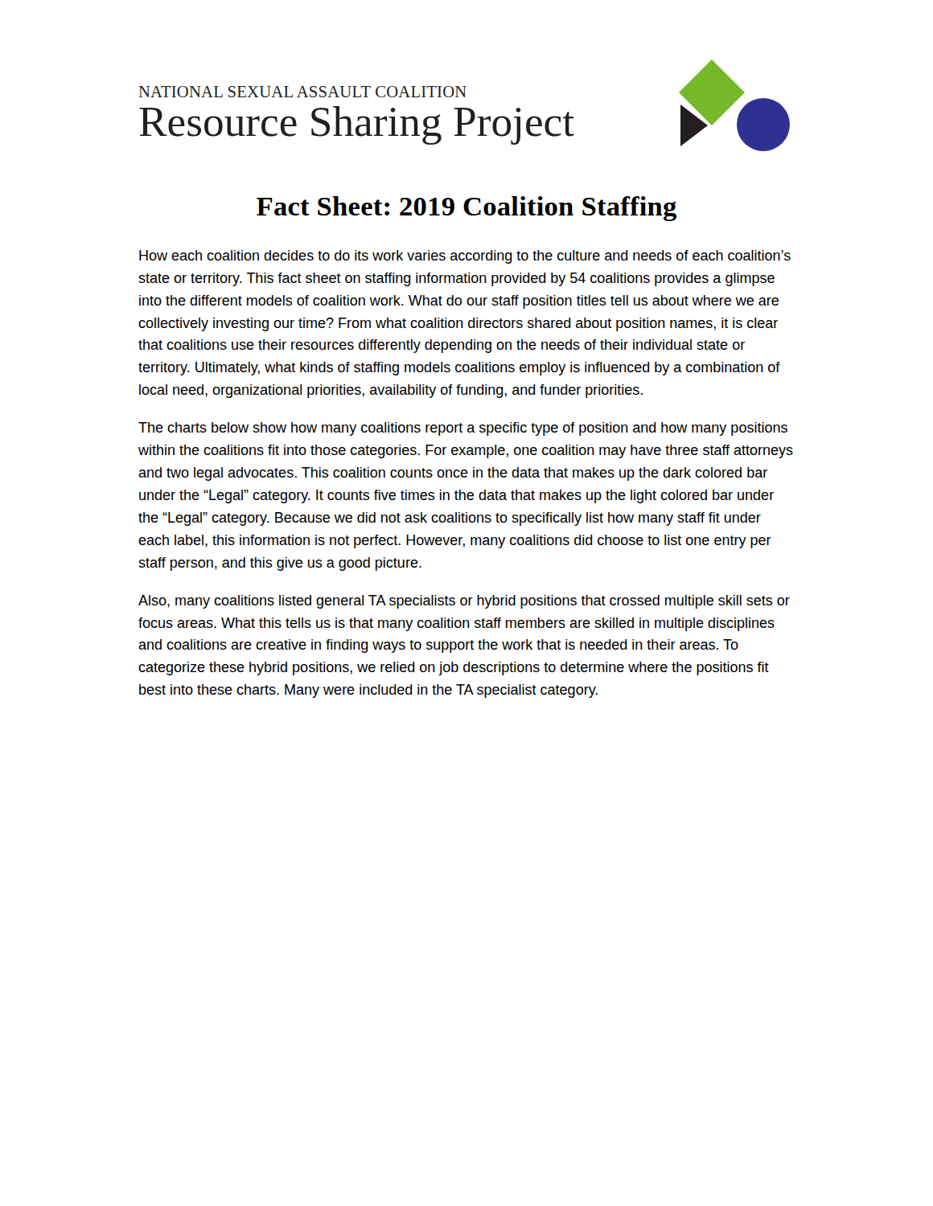NATIONAL SEXUAL ASSAULT COALITION
Resource Sharing Project
Fact Sheet: 2019 Coalition Staffing
How each coalition decides to do its work varies according to the culture and needs of each coalition’s state or territory. This fact sheet on staffing information provided by 54 coalitions provides a glimpse into the different models of coalition work. What do our staff position titles tell us about where we are collectively investing our time? From what coalition directors shared about position names, it is clear that coalitions use their resources differently depending on the needs of their individual state or territory. Ultimately, what kinds of staffing models coalitions employ is influenced by a combination of local need, organizational priorities, availability of funding, and funder priorities.
The charts below show how many coalitions report a specific type of position and how many positions within the coalitions fit into those categories. For example, one coalition may have three staff attorneys and two legal advocates. This coalition counts once in the data that makes up the dark colored bar under the “Legal” category. It counts five times in the data that makes up the light colored bar under the “Legal” category. Because we did not ask coalitions to specifically list how many staff fit under each label, this information is not perfect. However, many coalitions did choose to list one entry per staff person, and this give us a good picture.
Also, many coalitions listed general TA specialists or hybrid positions that crossed multiple skill sets or focus areas. What this tells us is that many coalition staff members are skilled in multiple disciplines and coalitions are creative in finding ways to support the work that is needed in their areas. To categorize these hybrid positions, we relied on job descriptions to determine where the positions fit best into these charts. Many were included in the TA specialist category.